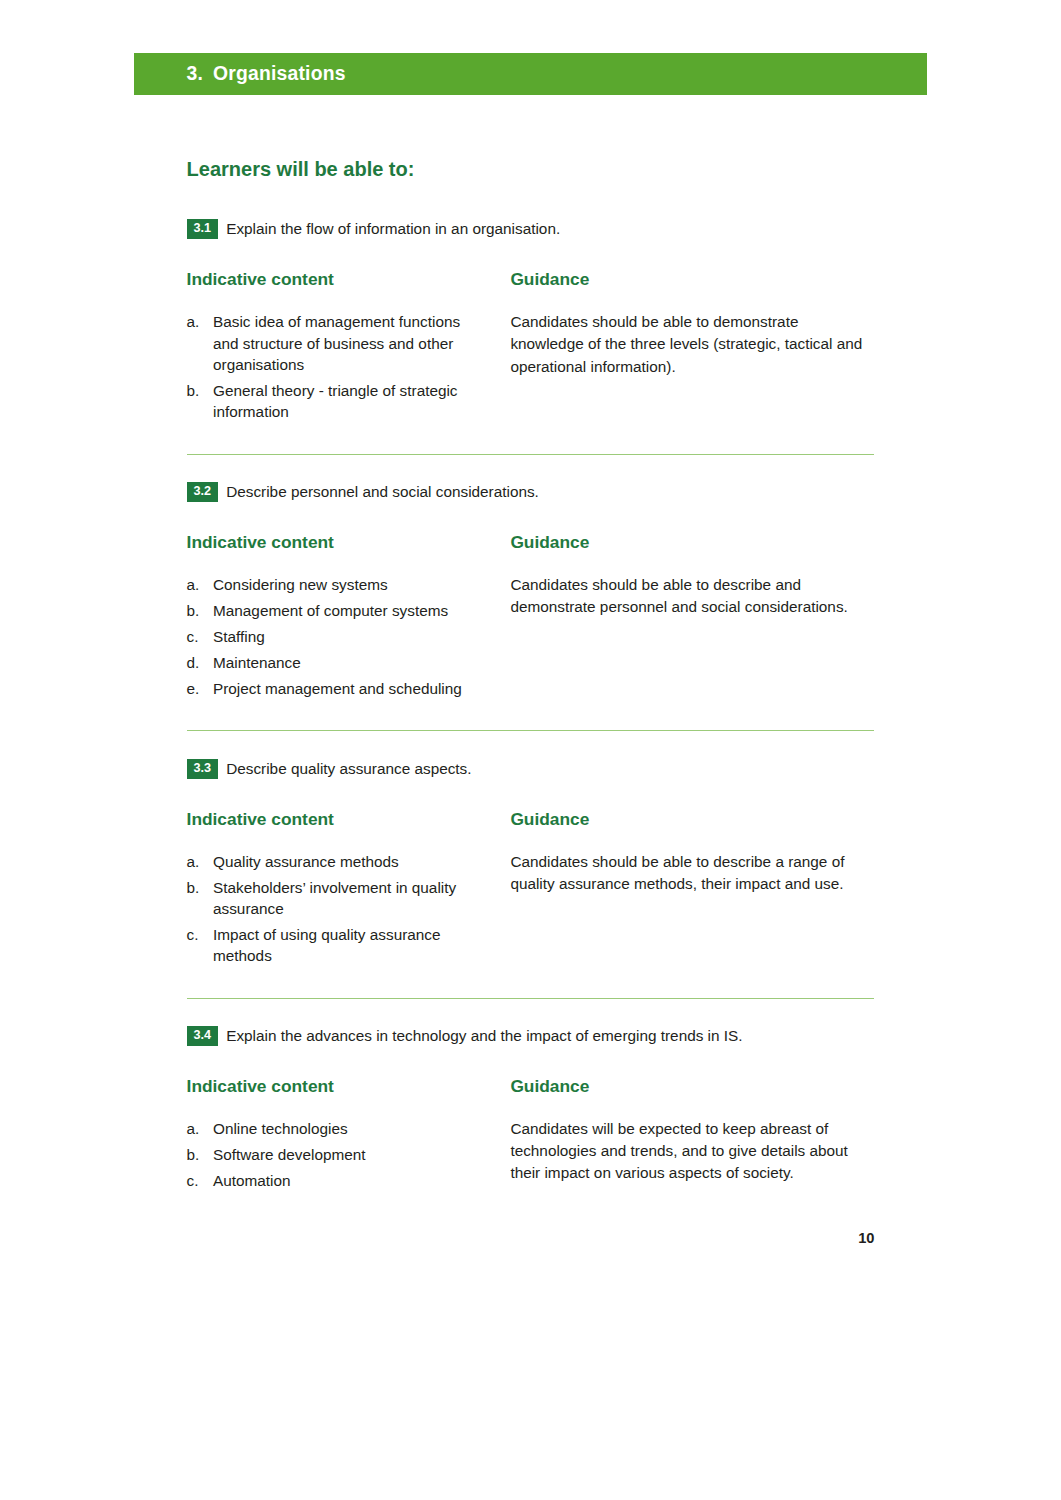3. Organisations
Learners will be able to:
3.1 Explain the flow of information in an organisation.
Indicative content
a. Basic idea of management functions and structure of business and other organisations
b. General theory - triangle of strategic information
Guidance
Candidates should be able to demonstrate knowledge of the three levels (strategic, tactical and operational information).
3.2 Describe personnel and social considerations.
Indicative content
a. Considering new systems
b. Management of computer systems
c. Staffing
d. Maintenance
e. Project management and scheduling
Guidance
Candidates should be able to describe and demonstrate personnel and social considerations.
3.3 Describe quality assurance aspects.
Indicative content
a. Quality assurance methods
b. Stakeholders’ involvement in quality assurance
c. Impact of using quality assurance methods
Guidance
Candidates should be able to describe a range of quality assurance methods, their impact and use.
3.4 Explain the advances in technology and the impact of emerging trends in IS.
Indicative content
a. Online technologies
b. Software development
c. Automation
Guidance
Candidates will be expected to keep abreast of technologies and trends, and to give details about their impact on various aspects of society.
10